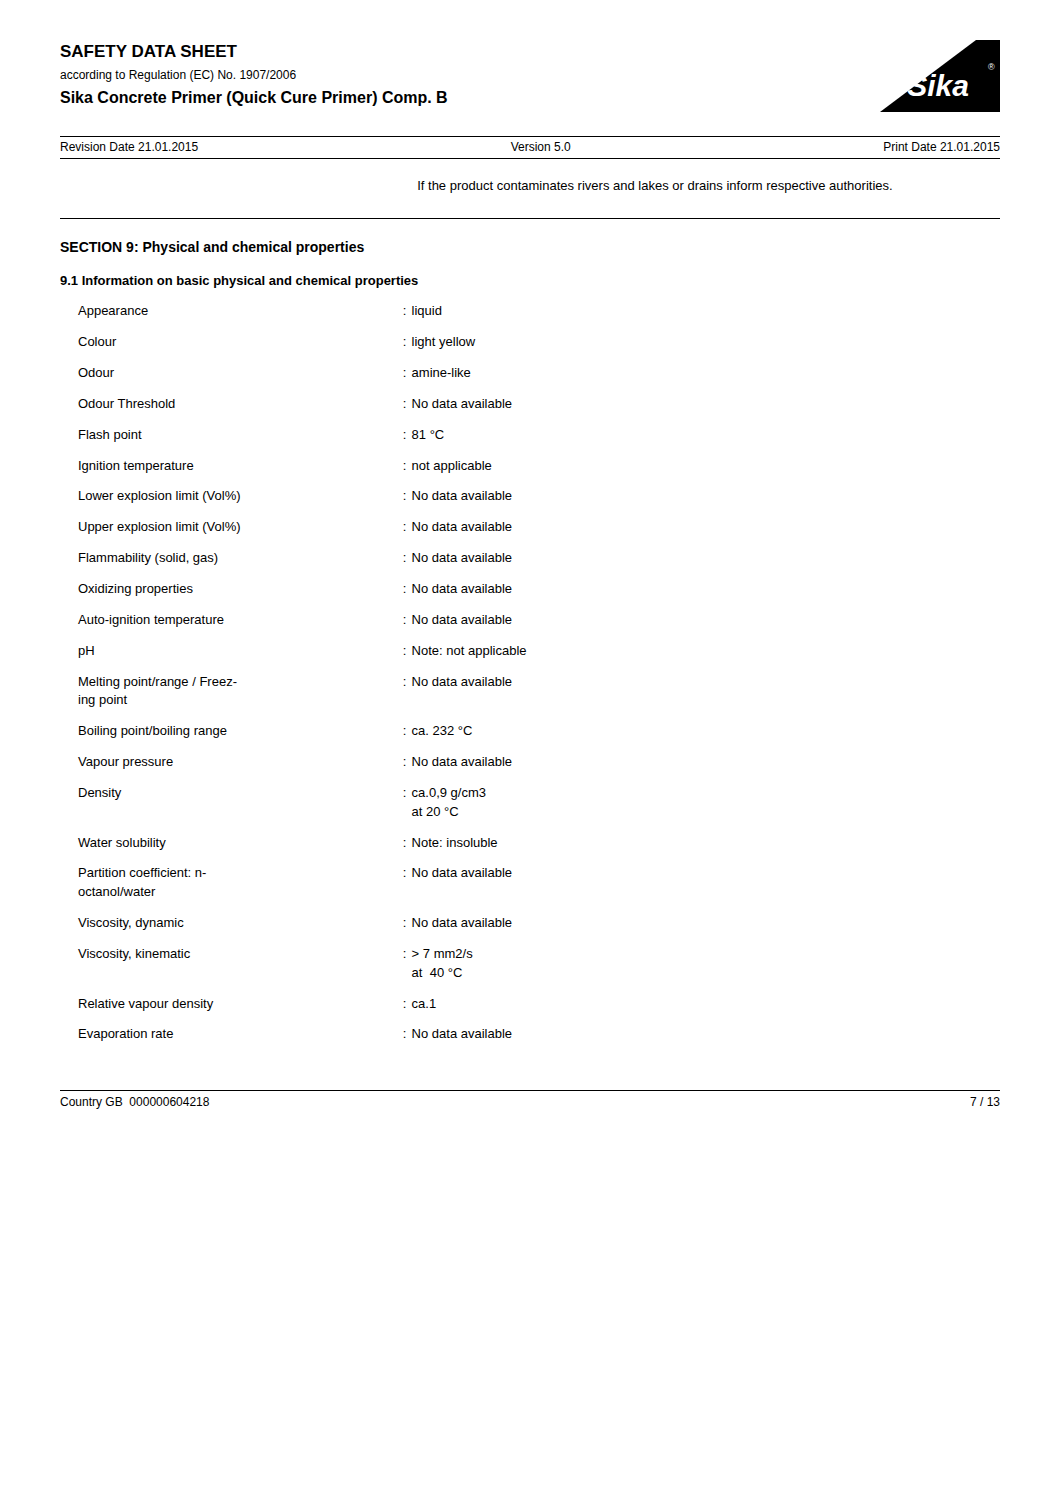SAFETY DATA SHEET
according to Regulation (EC) No. 1907/2006
Sika Concrete Primer (Quick Cure Primer) Comp. B
Sika ®
Revision Date 21.01.2015 Version 5.0 Print Date 21.01.2015
If the product contaminates rivers and lakes or drains inform respective authorities.
SECTION 9: Physical and chemical properties
9.1 Information on basic physical and chemical properties
| Appearance | : | liquid |
| Colour | : | light yellow |
| Odour | : | amine-like |
| Odour Threshold | : | No data available |
| Flash point | : | 81 °C |
| Ignition temperature | : | not applicable |
| Lower explosion limit (Vol%) | : | No data available |
| Upper explosion limit (Vol%) | : | No data available |
| Flammability (solid, gas) | : | No data available |
| Oxidizing properties | : | No data available |
| Auto-ignition temperature | : | No data available |
| pH | : | Note: not applicable |
| Melting point/range / Freez- ing point | : | No data available |
| Boiling point/boiling range | : | ca. 232 °C |
| Vapour pressure | : | No data available |
| Density | : | ca.0,9 g/cm3 at 20 °C |
| Water solubility | : | Note: insoluble |
| Partition coefficient: n- octanol/water | : | No data available |
| Viscosity, dynamic | : | No data available |
| Viscosity, kinematic | : | > 7 mm2/s at 40 °C |
| Relative vapour density | : | ca.1 |
| Evaporation rate | : | No data available |
Country GB 000000604218 7 / 13